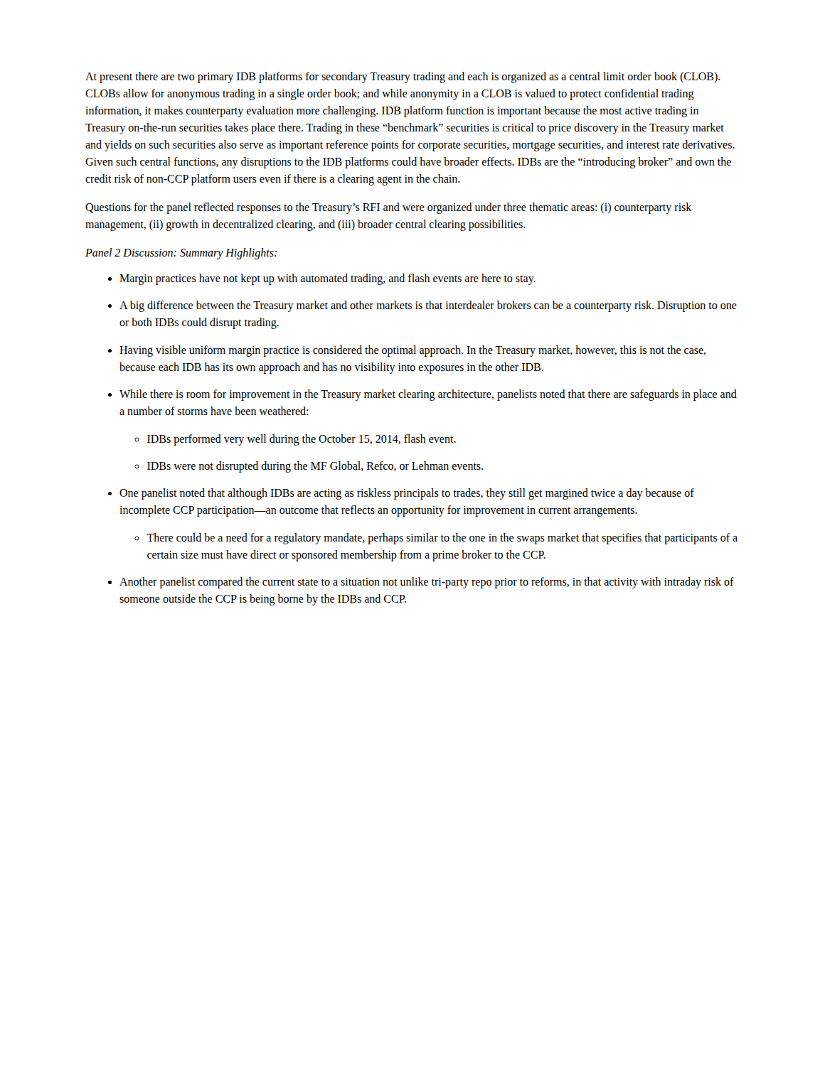At present there are two primary IDB platforms for secondary Treasury trading and each is organized as a central limit order book (CLOB). CLOBs allow for anonymous trading in a single order book; and while anonymity in a CLOB is valued to protect confidential trading information, it makes counterparty evaluation more challenging. IDB platform function is important because the most active trading in Treasury on-the-run securities takes place there. Trading in these “benchmark” securities is critical to price discovery in the Treasury market and yields on such securities also serve as important reference points for corporate securities, mortgage securities, and interest rate derivatives. Given such central functions, any disruptions to the IDB platforms could have broader effects. IDBs are the “introducing broker” and own the credit risk of non-CCP platform users even if there is a clearing agent in the chain.
Questions for the panel reflected responses to the Treasury’s RFI and were organized under three thematic areas: (i) counterparty risk management, (ii) growth in decentralized clearing, and (iii) broader central clearing possibilities.
Panel 2 Discussion: Summary Highlights:
Margin practices have not kept up with automated trading, and flash events are here to stay.
A big difference between the Treasury market and other markets is that interdealer brokers can be a counterparty risk. Disruption to one or both IDBs could disrupt trading.
Having visible uniform margin practice is considered the optimal approach. In the Treasury market, however, this is not the case, because each IDB has its own approach and has no visibility into exposures in the other IDB.
While there is room for improvement in the Treasury market clearing architecture, panelists noted that there are safeguards in place and a number of storms have been weathered:
IDBs performed very well during the October 15, 2014, flash event.
IDBs were not disrupted during the MF Global, Refco, or Lehman events.
One panelist noted that although IDBs are acting as riskless principals to trades, they still get margined twice a day because of incomplete CCP participation—an outcome that reflects an opportunity for improvement in current arrangements.
There could be a need for a regulatory mandate, perhaps similar to the one in the swaps market that specifies that participants of a certain size must have direct or sponsored membership from a prime broker to the CCP.
Another panelist compared the current state to a situation not unlike tri-party repo prior to reforms, in that activity with intraday risk of someone outside the CCP is being borne by the IDBs and CCP.